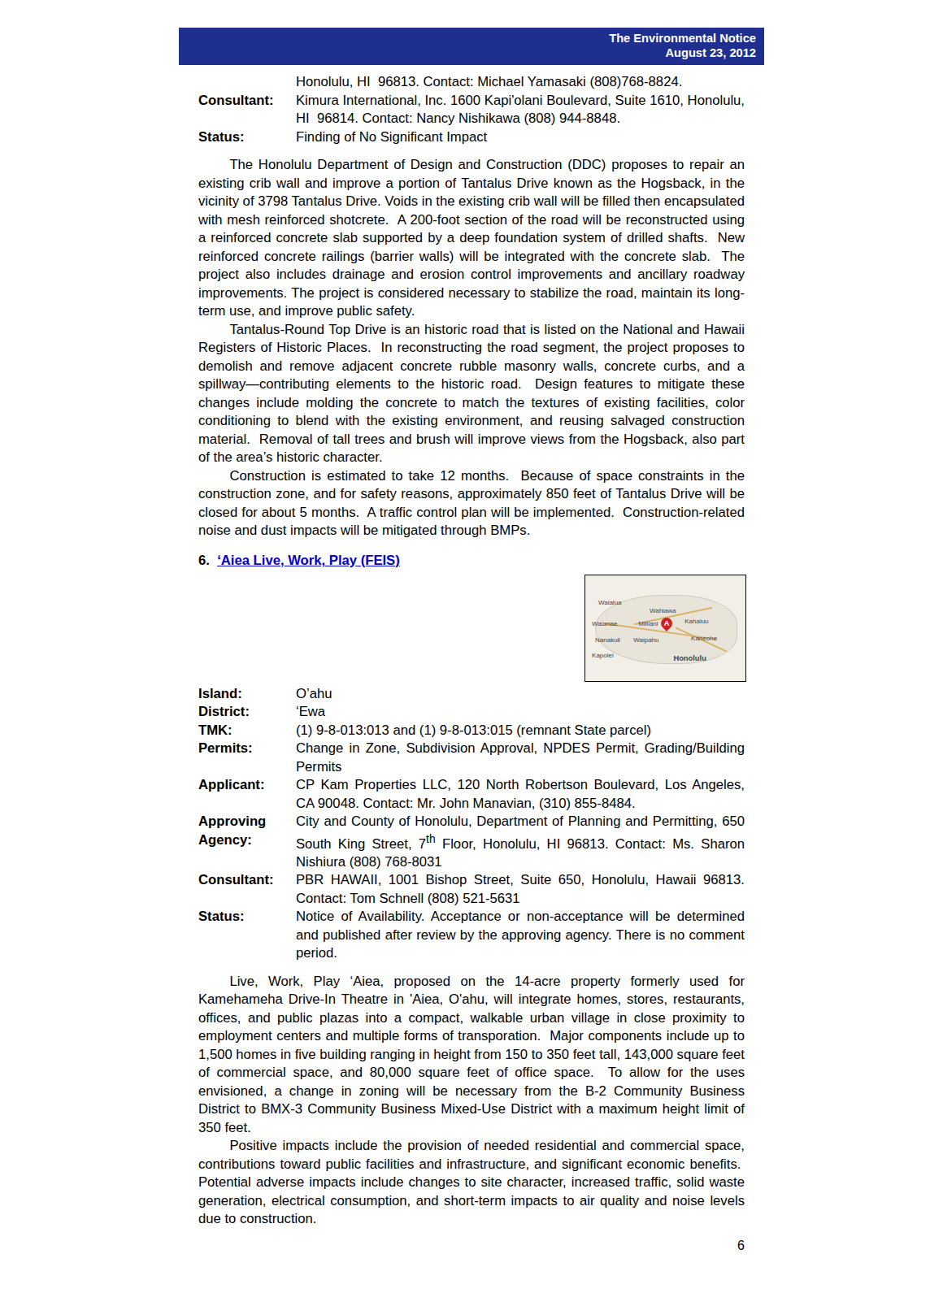The Environmental Notice
August 23, 2012
| | Honolulu, HI 96813. Contact: Michael Yamasaki (808)768-8824. |
| Consultant: | Kimura International, Inc. 1600 Kapi'olani Boulevard, Suite 1610, Honolulu, HI 96814. Contact: Nancy Nishikawa (808) 944-8848. |
| Status: | Finding of No Significant Impact |
The Honolulu Department of Design and Construction (DDC) proposes to repair an existing crib wall and improve a portion of Tantalus Drive known as the Hogsback, in the vicinity of 3798 Tantalus Drive. Voids in the existing crib wall will be filled then encapsulated with mesh reinforced shotcrete. A 200-foot section of the road will be reconstructed using a reinforced concrete slab supported by a deep foundation system of drilled shafts. New reinforced concrete railings (barrier walls) will be integrated with the concrete slab. The project also includes drainage and erosion control improvements and ancillary roadway improvements. The project is considered necessary to stabilize the road, maintain its long-term use, and improve public safety.
Tantalus-Round Top Drive is an historic road that is listed on the National and Hawaii Registers of Historic Places. In reconstructing the road segment, the project proposes to demolish and remove adjacent concrete rubble masonry walls, concrete curbs, and a spillway—contributing elements to the historic road. Design features to mitigate these changes include molding the concrete to match the textures of existing facilities, color conditioning to blend with the existing environment, and reusing salvaged construction material. Removal of tall trees and brush will improve views from the Hogsback, also part of the area’s historic character.
Construction is estimated to take 12 months. Because of space constraints in the construction zone, and for safety reasons, approximately 850 feet of Tantalus Drive will be closed for about 5 months. A traffic control plan will be implemented. Construction-related noise and dust impacts will be mitigated through BMPs.
6. ‘Aiea Live, Work, Play (FEIS)
Waialua
Wahiawa
Waianae
Mililani
Kahaluu
Nanakuli
Waipahu
Kaneohe
Kapolei
Honolulu
A
| Island: | O’ahu |
| District: | ‘Ewa |
| TMK: | (1) 9-8-013:013 and (1) 9-8-013:015 (remnant State parcel) |
| Permits: | Change in Zone, Subdivision Approval, NPDES Permit, Grading/Building Permits |
| Applicant: | CP Kam Properties LLC, 120 North Robertson Boulevard, Los Angeles, CA 90048. Contact: Mr. John Manavian, (310) 855-8484. |
| Approving Agency: | City and County of Honolulu, Department of Planning and Permitting, 650 South King Street, 7 th Floor, Honolulu, HI 96813. Contact: Ms. Sharon Nishiura (808) 768-8031 |
| Consultant: | PBR HAWAII, 1001 Bishop Street, Suite 650, Honolulu, Hawaii 96813. Contact: Tom Schnell (808) 521-5631 |
| Status: | Notice of Availability. Acceptance or non-acceptance will be determined and published after review by the approving agency. There is no comment period. |
Live, Work, Play ‘Aiea, proposed on the 14-acre property formerly used for Kamehameha Drive-In Theatre in 'Aiea, O'ahu, will integrate homes, stores, restaurants, offices, and public plazas into a compact, walkable urban village in close proximity to employment centers and multiple forms of transporation. Major components include up to 1,500 homes in five building ranging in height from 150 to 350 feet tall, 143,000 square feet of commercial space, and 80,000 square feet of office space. To allow for the uses envisioned, a change in zoning will be necessary from the B-2 Community Business District to BMX-3 Community Business Mixed-Use District with a maximum height limit of 350 feet.
Positive impacts include the provision of needed residential and commercial space, contributions toward public facilities and infrastructure, and significant economic benefits. Potential adverse impacts include changes to site character, increased traffic, solid waste generation, electrical consumption, and short-term impacts to air quality and noise levels due to construction.
6